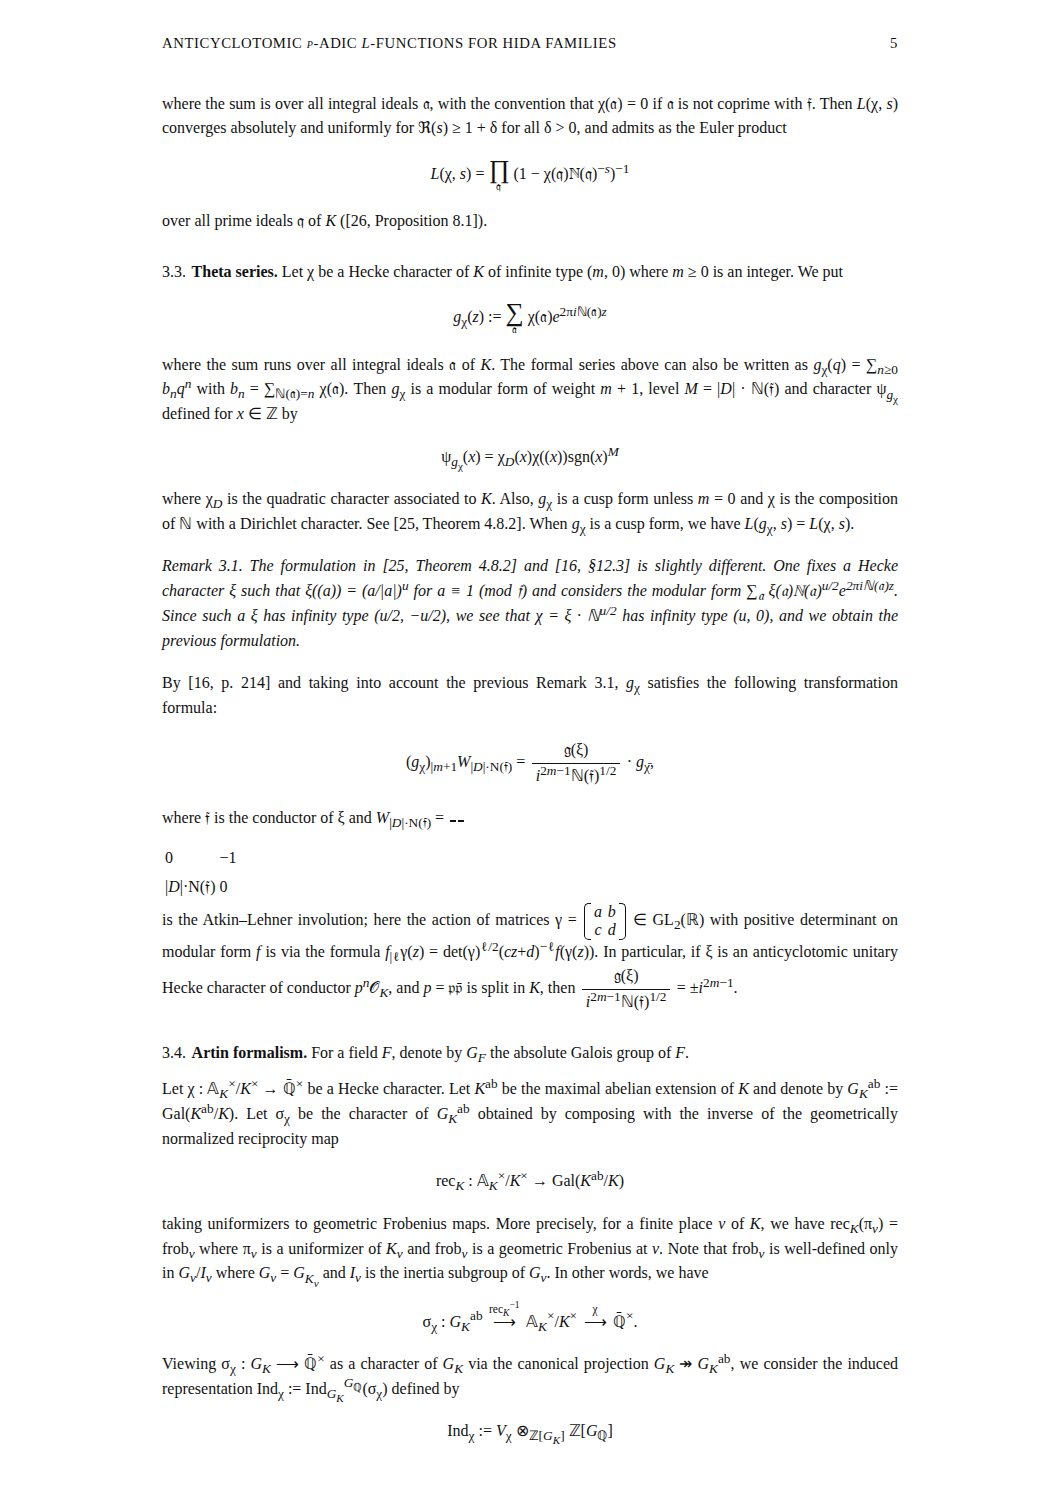ANTICYCLOTOMIC p-ADIC L-FUNCTIONS FOR HIDA FAMILIES 5
where the sum is over all integral ideals 𝔞, with the convention that χ(𝔞) = 0 if 𝔞 is not coprime with 𝔣. Then L(χ, s) converges absolutely and uniformly for ℜ(s) ≥ 1 + δ for all δ > 0, and admits as the Euler product
L(χ, s) = ∏𝔮 (1 − χ(𝔮)ℕ(𝔮)−s)−1
over all prime ideals 𝔮 of K ([26, Proposition 8.1]).
3.3. Theta series. Let χ be a Hecke character of K of infinite type (m, 0) where m ≥ 0 is an integer. We put
gχ(z) := ∑𝔞 χ(𝔞)e2πi ℕ(𝔞)z
where the sum runs over all integral ideals 𝔞 of K. The formal series above can also be written as gχ(q) = ∑n≥0 bnqn with bn = ∑ℕ(𝔞)=n χ(𝔞). Then gχ is a modular form of weight m + 1, level M = |D| · ℕ(𝔣) and character ψgχ defined for x ∈ ℤ by
ψgχ(x) = χD(x)χ((x))sgn(x)M
where χD is the quadratic character associated to K. Also, gχ is a cusp form unless m = 0 and χ is the composition of ℕ with a Dirichlet character. See [25, Theorem 4.8.2]. When gχ is a cusp form, we have L(gχ, s) = L(χ, s).
Remark 3.1. The formulation in [25, Theorem 4.8.2] and [16, §12.3] is slightly different. One fixes a Hecke character ξ such that ξ((a)) = (a/|a|)u for a ≡ 1 (mod 𝔣) and considers the modular form ∑𝔞 ξ(𝔞)ℕ(𝔞)u/2e2πi ℕ(𝔞)z. Since such a ξ has infinity type (u/2, −u/2), we see that χ = ξ · ℕu/2 has infinity type (u, 0), and we obtain the previous formulation.
By [16, p. 214] and taking into account the previous Remark 3.1, gχ satisfies the following transformation formula:
(gχ)|m+1W|D|·N(𝔣) = 𝔤(ξ) i2m−1ℕ(𝔣)1/2 · gχ̄,
where 𝔣 is the conductor of ξ and W|D|·N(𝔣) =
| 0 | −1 |
| / D /·N(𝔣) | 0 |
is the Atkin–Lehner involution; here the action of matrices γ =
| a | b |
| c | d |
∈ GL2(ℝ) with positive determinant on modular form f is via the formula f|ℓγ(z) = det(γ)ℓ/2(cz+d)−ℓf(γ(z)). In particular, if ξ is an anticyclotomic unitary Hecke character of conductor pn𝒪K, and p = 𝔭𝔭̄ is split in K, then 𝔤(ξ) i2m−1ℕ(𝔣)1/2 = ±i2m−1.
3.4. Artin formalism. For a field F, denote by GF the absolute Galois group of F.
Let χ : 𝔸K×/K× → ℚ̄× be a Hecke character. Let Kab be the maximal abelian extension of K and denote by GKab := Gal(Kab/K). Let σχ be the character of GKab obtained by composing with the inverse of the geometrically normalized reciprocity map
recK : 𝔸K×/K× → Gal(Kab/K)
taking uniformizers to geometric Frobenius maps. More precisely, for a finite place v of K, we have recK(πv) = frobv where πv is a uniformizer of Kv and frobv is a geometric Frobenius at v. Note that frobv is well-defined only in Gv/Iv where Gv = GKv and Iv is the inertia subgroup of Gv. In other words, we have
σχ : GKab recK−1⟶ 𝔸K×/K× χ⟶ ℚ̄×.
Viewing σχ : GK ⟶ ℚ̄× as a character of GK via the canonical projection GK ↠ GKab, we consider the induced representation Indχ := IndGKGℚ(σχ) defined by
Indχ := Vχ ⊗ℤ[GK] ℤ[Gℚ]